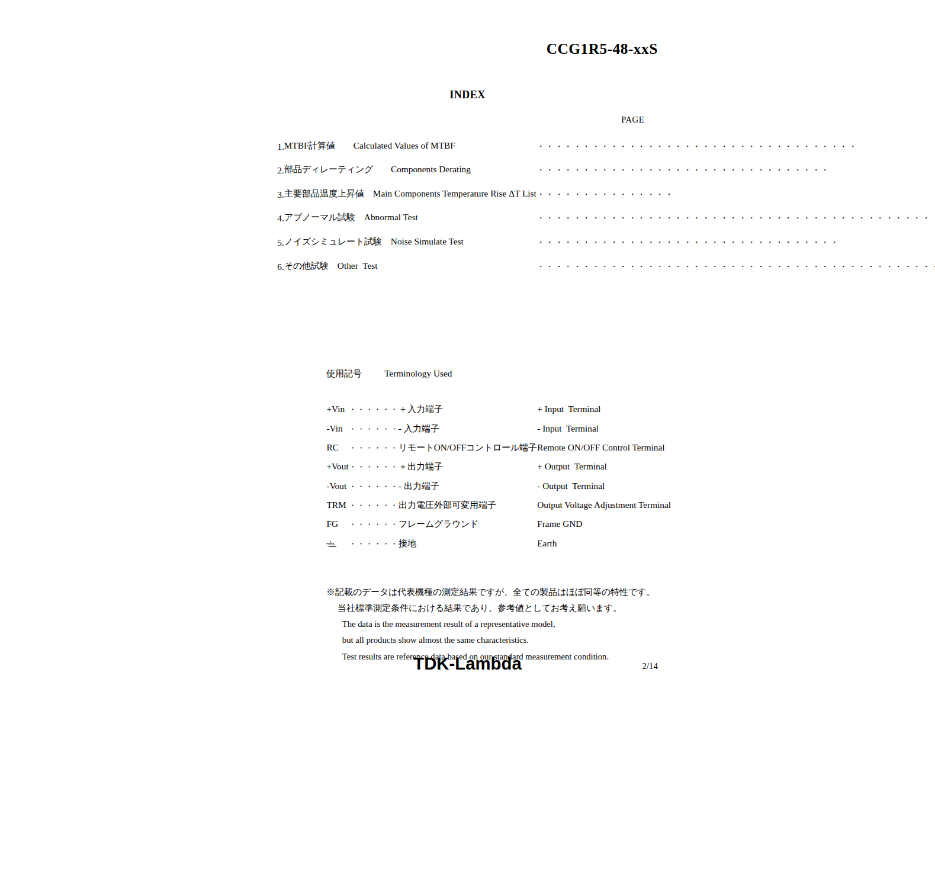CCG1R5-48-xxS
INDEX
PAGE
| 1. | MTBF計算値 Calculated Values of MTBF | ・・・・・・・・・・・・・・・・・・・・・・・・・・・・・・・・・・・ | 3 |
| 2. | 部品ディレーティング Components Derating | ・・・・・・・・・・・・・・・・・・・・・・・・・・・・・・・・ | 6 |
| 3. | 主要部品温度上昇値 Main Components Temperature Rise ΔT List | ・・・・・・・・・・・・・・・ | 8 |
| 4. | アブノーマル試験 Abnormal Test | ・・・・・・・・・・・・・・・・・・・・・・・・・・・・・・・・・・・・・・・・・・・ | 9 |
| 5. | ノイズシミュレート試験 Noise Simulate Test | ・・・・・・・・・・・・・・・・・・・・・・・・・・・・・・・・・ | 12 |
| 6. | その他試験 Other Test | ・・・・・・・・・・・・・・・・・・・・・・・・・・・・・・・・・・・・・・・・・・・・・・・・ | 14 |
使用記号 Terminology Used
| +Vin | ・・・・・・ | ＋入力端子 | + Input Terminal |
| -Vin | ・・・・・・ | - 入力端子 | - Input Terminal |
| RC | ・・・・・・ | リモートON/OFFコントロール端子 | Remote ON/OFF Control Terminal |
| +Vout | ・・・・・・ | ＋出力端子 | + Output Terminal |
| -Vout | ・・・・・・ | - 出力端子 | - Output Terminal |
| TRM | ・・・・・・ | 出力電圧外部可変用端子 | Output Voltage Adjustment Terminal |
| FG | ・・・・・・ | フレームグラウンド | Frame GND |
| | ・・・・・・ | 接地 | Earth |
※記載のデータは代表機種の測定結果ですが、全ての製品はほぼ同等の特性です。 当社標準測定条件における結果であり、参考値としてお考え願います。 The data is the measurement result of a representative model, but all products show almost the same characteristics. Test results are reference data based on our standard measurement condition.
TDK-Lambda
2/14